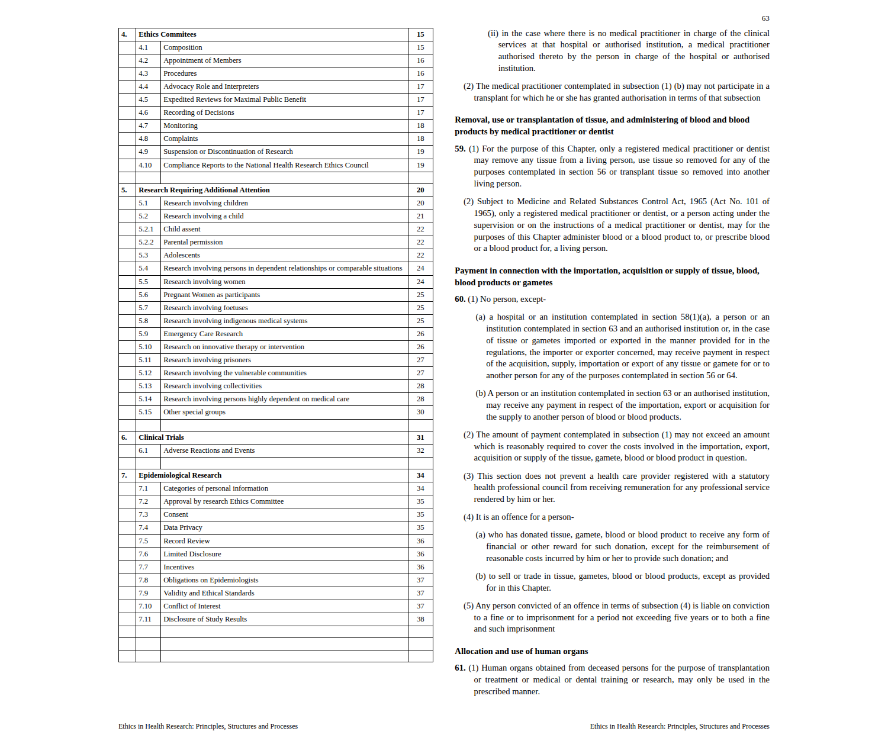63
| 4. | Ethics Commitees | 15 |
| | 4.1 | Composition | 15 |
| | 4.2 | Appointment of Members | 16 |
| | 4.3 | Procedures | 16 |
| | 4.4 | Advocacy Role and Interpreters | 17 |
| | 4.5 | Expedited Reviews for Maximal Public Benefit | 17 |
| | 4.6 | Recording of Decisions | 17 |
| | 4.7 | Monitoring | 18 |
| | 4.8 | Complaints | 18 |
| | 4.9 | Suspension or Discontinuation of Research | 19 |
| | 4.10 | Compliance Reports to the National Health Research Ethics Council | 19 |
| 5. | Research Requiring Additional Attention | 20 |
| | 5.1 | Research involving children | 20 |
| | 5.2 | Research involving a child | 21 |
| | 5.2.1 | Child assent | 22 |
| | 5.2.2 | Parental permission | 22 |
| | 5.3 | Adolescents | 22 |
| | 5.4 | Research involving persons in dependent relationships or comparable situations | 24 |
| | 5.5 | Research involving women | 24 |
| | 5.6 | Pregnant Women as participants | 25 |
| | 5.7 | Research involving foetuses | 25 |
| | 5.8 | Research involving indigenous medical systems | 25 |
| | 5.9 | Emergency Care Research | 26 |
| | 5.10 | Research on innovative therapy or intervention | 26 |
| | 5.11 | Research involving prisoners | 27 |
| | 5.12 | Research involving the vulnerable communities | 27 |
| | 5.13 | Research involving collectivities | 28 |
| | 5.14 | Research involving persons highly dependent on medical care | 28 |
| | 5.15 | Other special groups | 30 |
| 6. | Clinical Trials | 31 |
| | 6.1 | Adverse Reactions and Events | 32 |
| 7. | Epidemiological Research | 34 |
| | 7.1 | Categories of personal information | 34 |
| | 7.2 | Approval by research Ethics Committee | 35 |
| | 7.3 | Consent | 35 |
| | 7.4 | Data Privacy | 35 |
| | 7.5 | Record Review | 36 |
| | 7.6 | Limited Disclosure | 36 |
| | 7.7 | Incentives | 36 |
| | 7.8 | Obligations on Epidemiologists | 37 |
| | 7.9 | Validity and Ethical Standards | 37 |
| | 7.10 | Conflict of Interest | 37 |
| | 7.11 | Disclosure of Study Results | 38 |
(ii) in the case where there is no medical practitioner in charge of the clinical services at that hospital or authorised institution, a medical practitioner authorised thereto by the person in charge of the hospital or authorised institution.
(2) The medical practitioner contemplated in subsection (1) (b) may not participate in a transplant for which he or she has granted authorisation in terms of that subsection
Removal, use or transplantation of tissue, and administering of blood and blood products by medical practitioner or dentist
59. (1) For the purpose of this Chapter, only a registered medical practitioner or dentist may remove any tissue from a living person, use tissue so removed for any of the purposes contemplated in section 56 or transplant tissue so removed into another living person.
(2) Subject to Medicine and Related Substances Control Act, 1965 (Act No. 101 of 1965), only a registered medical practitioner or dentist, or a person acting under the supervision or on the instructions of a medical practitioner or dentist, may for the purposes of this Chapter administer blood or a blood product to, or prescribe blood or a blood product for, a living person.
Payment in connection with the importation, acquisition or supply of tissue, blood, blood products or gametes
60. (1) No person, except-
(a) a hospital or an institution contemplated in section 58(1)(a), a person or an institution contemplated in section 63 and an authorised institution or, in the case of tissue or gametes imported or exported in the manner provided for in the regulations, the importer or exporter concerned, may receive payment in respect of the acquisition, supply, importation or export of any tissue or gamete for or to another person for any of the purposes contemplated in section 56 or 64.
(b) A person or an institution contemplated in section 63 or an authorised institution, may receive any payment in respect of the importation, export or acquisition for the supply to another person of blood or blood products.
(2) The amount of payment contemplated in subsection (1) may not exceed an amount which is reasonably required to cover the costs involved in the importation, export, acquisition or supply of the tissue, gamete, blood or blood product in question.
(3) This section does not prevent a health care provider registered with a statutory health professional council from receiving remuneration for any professional service rendered by him or her.
(4) It is an offence for a person-
(a) who has donated tissue, gamete, blood or blood product to receive any form of financial or other reward for such donation, except for the reimbursement of reasonable costs incurred by him or her to provide such donation; and
(b) to sell or trade in tissue, gametes, blood or blood products, except as provided for in this Chapter.
(5) Any person convicted of an offence in terms of subsection (4) is liable on conviction to a fine or to imprisonment for a period not exceeding five years or to both a fine and such imprisonment
Allocation and use of human organs
61. (1) Human organs obtained from deceased persons for the purpose of transplantation or treatment or medical or dental training or research, may only be used in the prescribed manner.
Ethics in Health Research: Principles, Structures and Processes
Ethics in Health Research: Principles, Structures and Processes